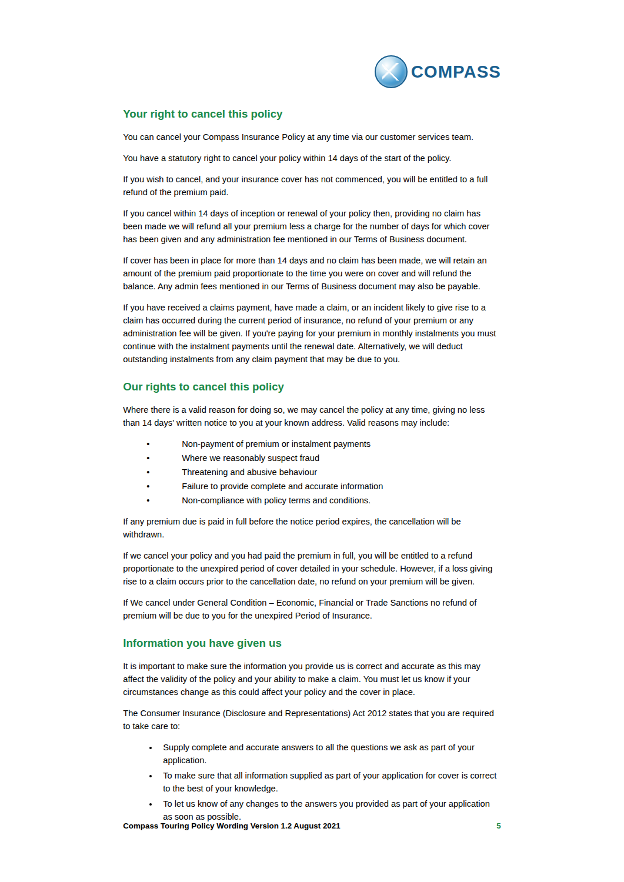COMPASS
Your right to cancel this policy
You can cancel your Compass Insurance Policy at any time via our customer services team.
You have a statutory right to cancel your policy within 14 days of the start of the policy.
If you wish to cancel, and your insurance cover has not commenced, you will be entitled to a full refund of the premium paid.
If you cancel within 14 days of inception or renewal of your policy then, providing no claim has been made we will refund all your premium less a charge for the number of days for which cover has been given and any administration fee mentioned in our Terms of Business document.
If cover has been in place for more than 14 days and no claim has been made, we will retain an amount of the premium paid proportionate to the time you were on cover and will refund the balance. Any admin fees mentioned in our Terms of Business document may also be payable.
If you have received a claims payment, have made a claim, or an incident likely to give rise to a claim has occurred during the current period of insurance, no refund of your premium or any administration fee will be given. If you're paying for your premium in monthly instalments you must continue with the instalment payments until the renewal date. Alternatively, we will deduct outstanding instalments from any claim payment that may be due to you.
Our rights to cancel this policy
Where there is a valid reason for doing so, we may cancel the policy at any time, giving no less than 14 days' written notice to you at your known address. Valid reasons may include:
Non-payment of premium or instalment payments
Where we reasonably suspect fraud
Threatening and abusive behaviour
Failure to provide complete and accurate information
Non-compliance with policy terms and conditions.
If any premium due is paid in full before the notice period expires, the cancellation will be withdrawn.
If we cancel your policy and you had paid the premium in full, you will be entitled to a refund proportionate to the unexpired period of cover detailed in your schedule. However, if a loss giving rise to a claim occurs prior to the cancellation date, no refund on your premium will be given.
If We cancel under General Condition – Economic, Financial or Trade Sanctions no refund of premium will be due to you for the unexpired Period of Insurance.
Information you have given us
It is important to make sure the information you provide us is correct and accurate as this may affect the validity of the policy and your ability to make a claim. You must let us know if your circumstances change as this could affect your policy and the cover in place.
The Consumer Insurance (Disclosure and Representations) Act 2012 states that you are required to take care to:
Supply complete and accurate answers to all the questions we ask as part of your application.
To make sure that all information supplied as part of your application for cover is correct to the best of your knowledge.
To let us know of any changes to the answers you provided as part of your application as soon as possible.
Compass Touring Policy Wording Version 1.2 August 2021 5